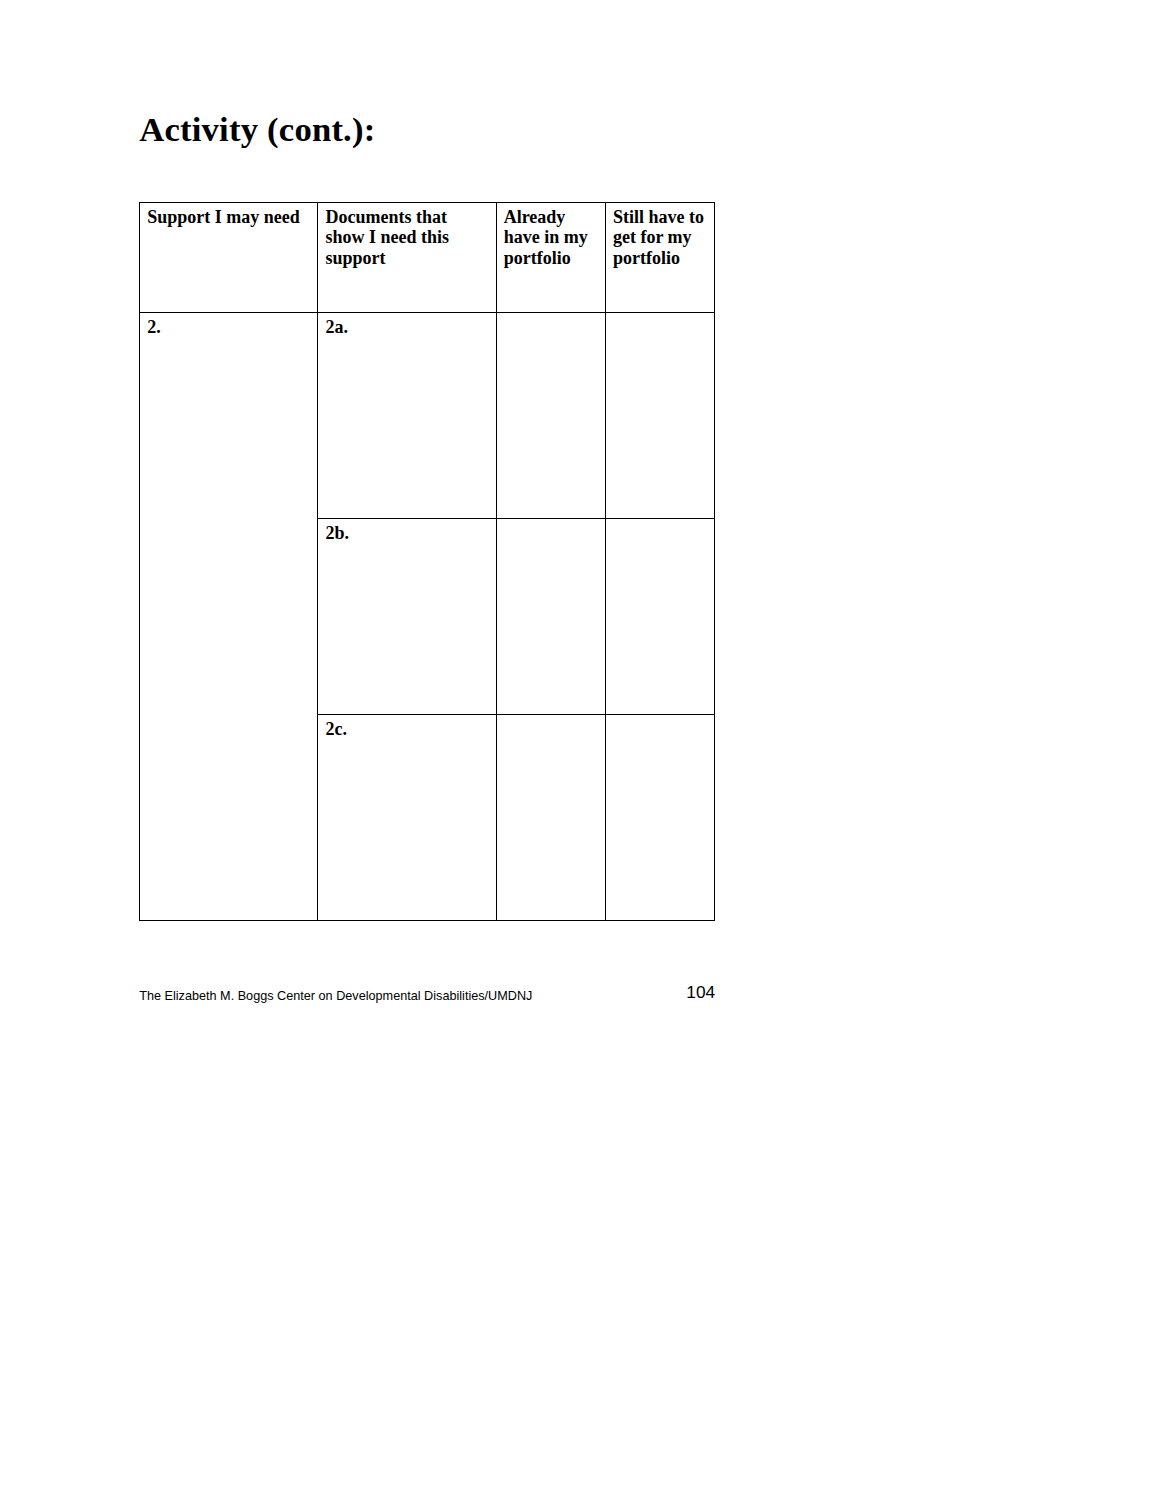Activity (cont.):
| Support I may need | Documents that show I need this support | Already have in my portfolio | Still have to get for my portfolio |
| --- | --- | --- | --- |
| 2. | 2a. | | |
| 2b. | | |
| 2c. | | |
The Elizabeth M. Boggs Center on Developmental Disabilities/UMDNJ 104